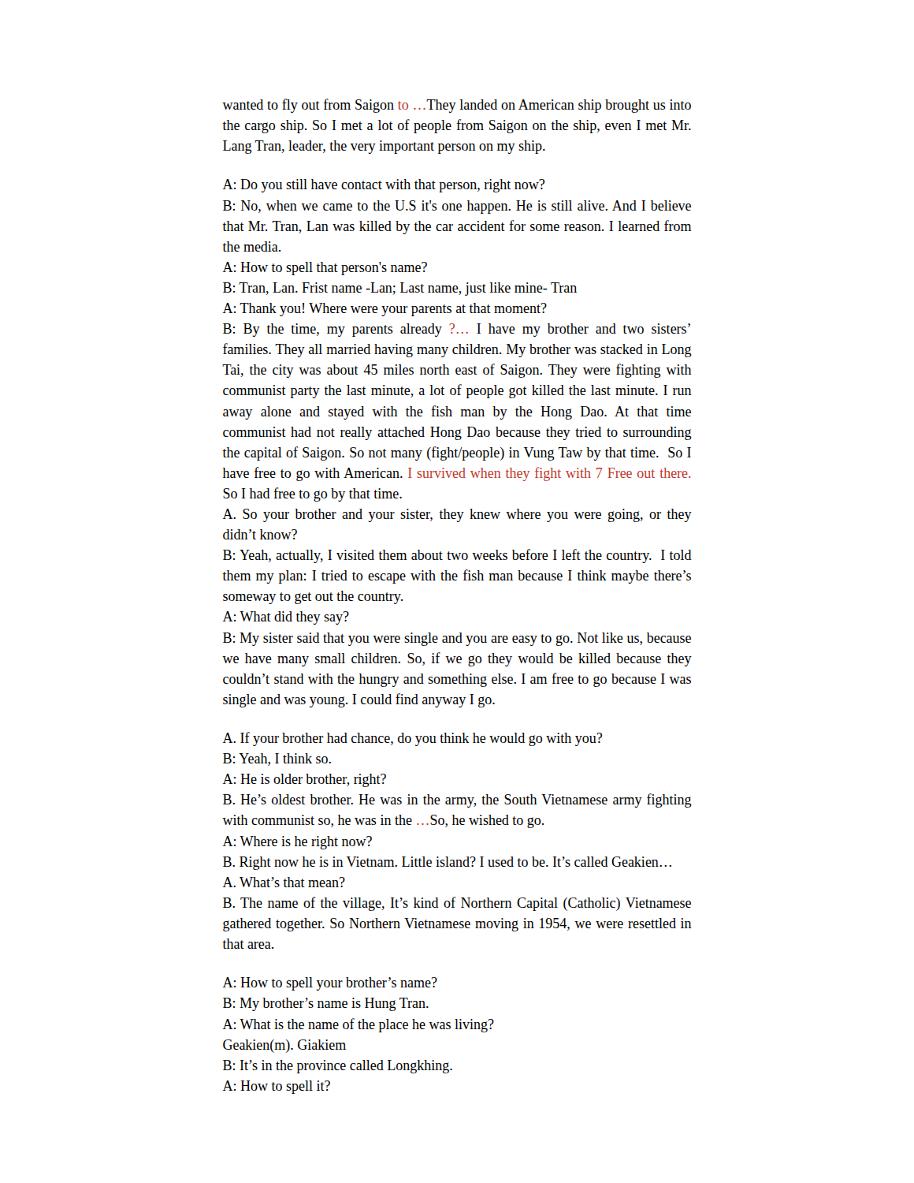wanted to fly out from Saigon to …They landed on American ship brought us into the cargo ship. So I met a lot of people from Saigon on the ship, even I met Mr. Lang Tran, leader, the very important person on my ship.
A: Do you still have contact with that person, right now?
B: No, when we came to the U.S it's one happen. He is still alive. And I believe that Mr. Tran, Lan was killed by the car accident for some reason. I learned from the media.
A: How to spell that person's name?
B: Tran, Lan. Frist name -Lan; Last name, just like mine- Tran
A: Thank you! Where were your parents at that moment?
B: By the time, my parents already ?… I have my brother and two sisters’ families. They all married having many children. My brother was stacked in Long Tai, the city was about 45 miles north east of Saigon. They were fighting with communist party the last minute, a lot of people got killed the last minute. I run away alone and stayed with the fish man by the Hong Dao. At that time communist had not really attached Hong Dao because they tried to surrounding the capital of Saigon. So not many (fight/people) in Vung Taw by that time. So I have free to go with American. I survived when they fight with 7 Free out there. So I had free to go by that time.
A. So your brother and your sister, they knew where you were going, or they didn’t know?
B: Yeah, actually, I visited them about two weeks before I left the country. I told them my plan: I tried to escape with the fish man because I think maybe there’s someway to get out the country.
A: What did they say?
B: My sister said that you were single and you are easy to go. Not like us, because we have many small children. So, if we go they would be killed because they couldn’t stand with the hungry and something else. I am free to go because I was single and was young. I could find anyway I go.
A. If your brother had chance, do you think he would go with you?
B: Yeah, I think so.
A: He is older brother, right?
B. He’s oldest brother. He was in the army, the South Vietnamese army fighting with communist so, he was in the …So, he wished to go.
A: Where is he right now?
B. Right now he is in Vietnam. Little island? I used to be. It’s called Geakien…
A. What’s that mean?
B. The name of the village, It’s kind of Northern Capital (Catholic) Vietnamese gathered together. So Northern Vietnamese moving in 1954, we were resettled in that area.
A: How to spell your brother’s name?
B: My brother’s name is Hung Tran.
A: What is the name of the place he was living?
Geakien(m). Giakiem
B: It’s in the province called Longkhing.
A: How to spell it?